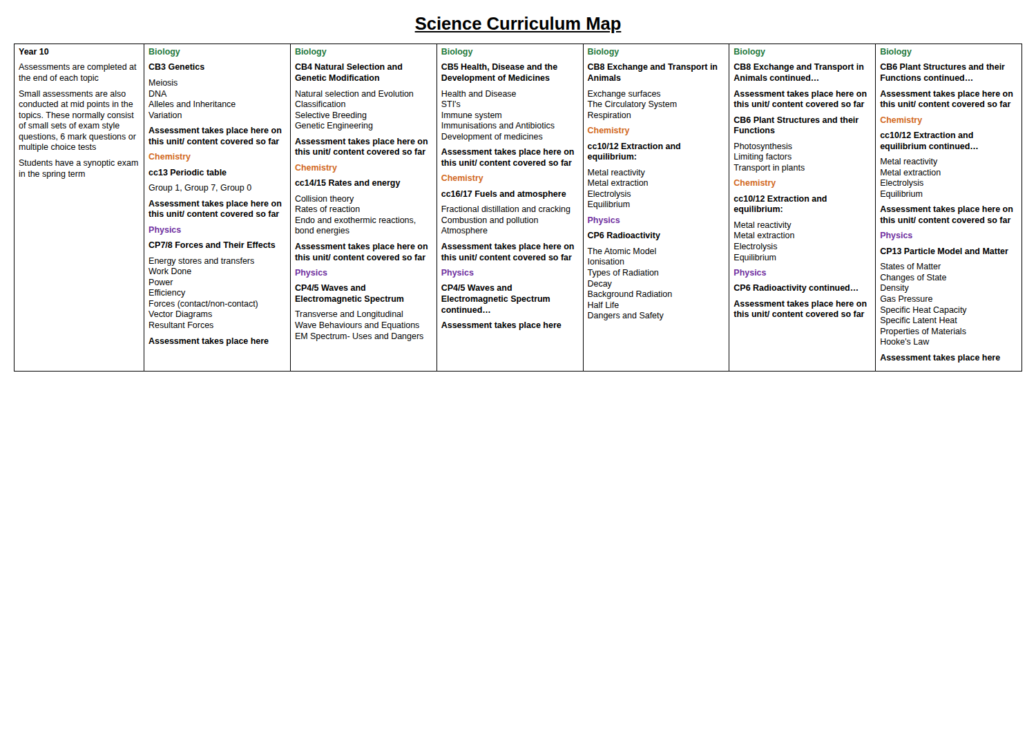Science Curriculum Map
| Year 10 Assessments are completed at the end of each topic Small assessments are also conducted at mid points in the topics. These normally consist of small sets of exam style questions, 6 mark questions or multiple choice tests Students have a synoptic exam in the spring term | Biology CB3 Genetics Meiosis DNA Alleles and Inheritance Variation Assessment takes place here on this unit/ content covered so far Chemistry cc13 Periodic table Group 1, Group 7, Group 0 Assessment takes place here on this unit/ content covered so far Physics CP7/8 Forces and Their Effects Energy stores and transfers Work Done Power Efficiency Forces (contact/non-contact) Vector Diagrams Resultant Forces Assessment takes place here | Biology CB4 Natural Selection and Genetic Modification Natural selection and Evolution Classification Selective Breeding Genetic Engineering Assessment takes place here on this unit/ content covered so far Chemistry cc14/15 Rates and energy Collision theory Rates of reaction Endo and exothermic reactions, bond energies Assessment takes place here on this unit/ content covered so far Physics CP4/5 Waves and Electromagnetic Spectrum Transverse and Longitudinal Wave Behaviours and Equations EM Spectrum- Uses and Dangers | Biology CB5 Health, Disease and the Development of Medicines Health and Disease STI's Immune system Immunisations and Antibiotics Development of medicines Assessment takes place here on this unit/ content covered so far Chemistry cc16/17 Fuels and atmosphere Fractional distillation and cracking Combustion and pollution Atmosphere Assessment takes place here on this unit/ content covered so far Physics CP4/5 Waves and Electromagnetic Spectrum continued… Assessment takes place here | Biology CB8 Exchange and Transport in Animals Exchange surfaces The Circulatory System Respiration Chemistry cc10/12 Extraction and equilibrium: Metal reactivity Metal extraction Electrolysis Equilibrium Physics CP6 Radioactivity The Atomic Model Ionisation Types of Radiation Decay Background Radiation Half Life Dangers and Safety | Biology CB8 Exchange and Transport in Animals continued… Assessment takes place here on this unit/ content covered so far CB6 Plant Structures and their Functions Photosynthesis Limiting factors Transport in plants Chemistry cc10/12 Extraction and equilibrium: Metal reactivity Metal extraction Electrolysis Equilibrium Physics CP6 Radioactivity continued… Assessment takes place here on this unit/ content covered so far | Biology CB6 Plant Structures and their Functions continued… Assessment takes place here on this unit/ content covered so far Chemistry cc10/12 Extraction and equilibrium continued… Metal reactivity Metal extraction Electrolysis Equilibrium Assessment takes place here on this unit/ content covered so far Physics CP13 Particle Model and Matter States of Matter Changes of State Density Gas Pressure Specific Heat Capacity Specific Latent Heat Properties of Materials Hooke's Law Assessment takes place here |